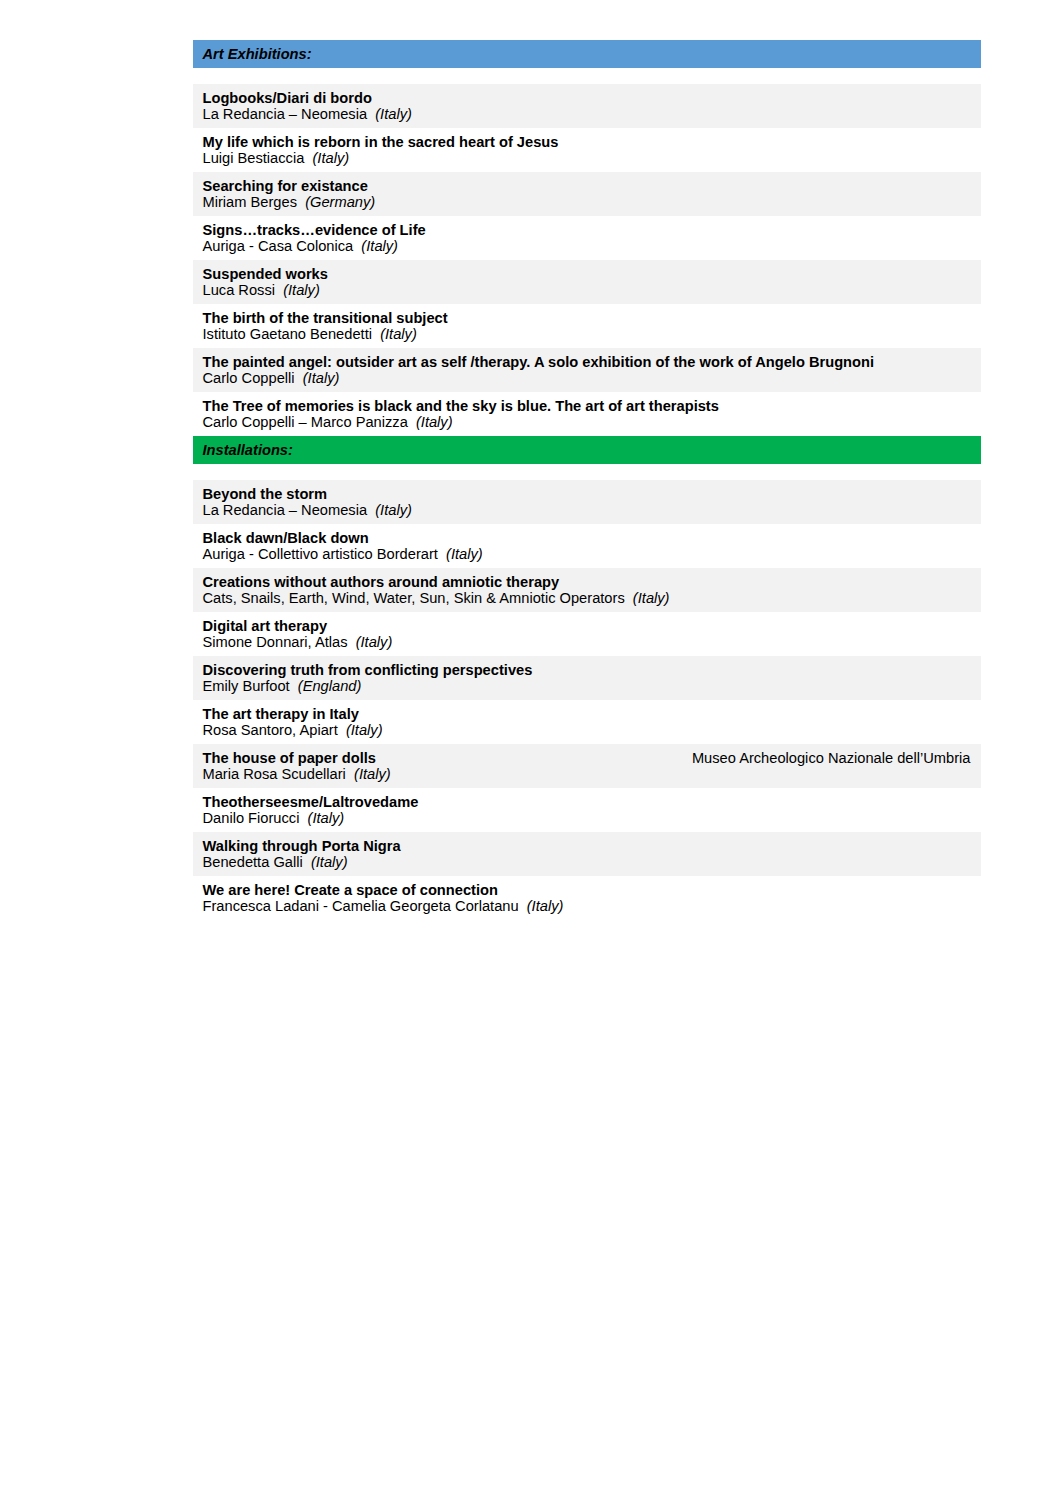| | Art Exhibitions: |
| | Logbooks/Diari di bordo La Redancia – Neomesia (Italy) |
| | My life which is reborn in the sacred heart of Jesus Luigi Bestiaccia (Italy) |
| | Searching for existance Miriam Berges (Germany) |
| | Signs…tracks…evidence of Life Auriga - Casa Colonica (Italy) |
| | Suspended works Luca Rossi (Italy) |
| | The birth of the transitional subject Istituto Gaetano Benedetti (Italy) |
| | The painted angel: outsider art as self /therapy. A solo exhibition of the work of Angelo Brugnoni Carlo Coppelli (Italy) |
| | The Tree of memories is black and the sky is blue. The art of art therapists Carlo Coppelli – Marco Panizza (Italy) |
| | Installations: |
| | Beyond the storm La Redancia – Neomesia (Italy) |
| | Black dawn/Black down Auriga - Collettivo artistico Borderart (Italy) |
| | Creations without authors around amniotic therapy Cats, Snails, Earth, Wind, Water, Sun, Skin & Amniotic Operators (Italy) |
| | Digital art therapy Simone Donnari, Atlas (Italy) |
| | Discovering truth from conflicting perspectives Emily Burfoot (England) |
| | The art therapy in Italy Rosa Santoro, Apiart (Italy) |
| | The house of paper dolls Museo Archeologico Nazionale dell’Umbria Maria Rosa Scudellari (Italy) |
| | Theotherseesme/Laltrovedame Danilo Fiorucci (Italy) |
| | Walking through Porta Nigra Benedetta Galli (Italy) |
| | We are here! Create a space of connection Francesca Ladani - Camelia Georgeta Corlatanu (Italy) |